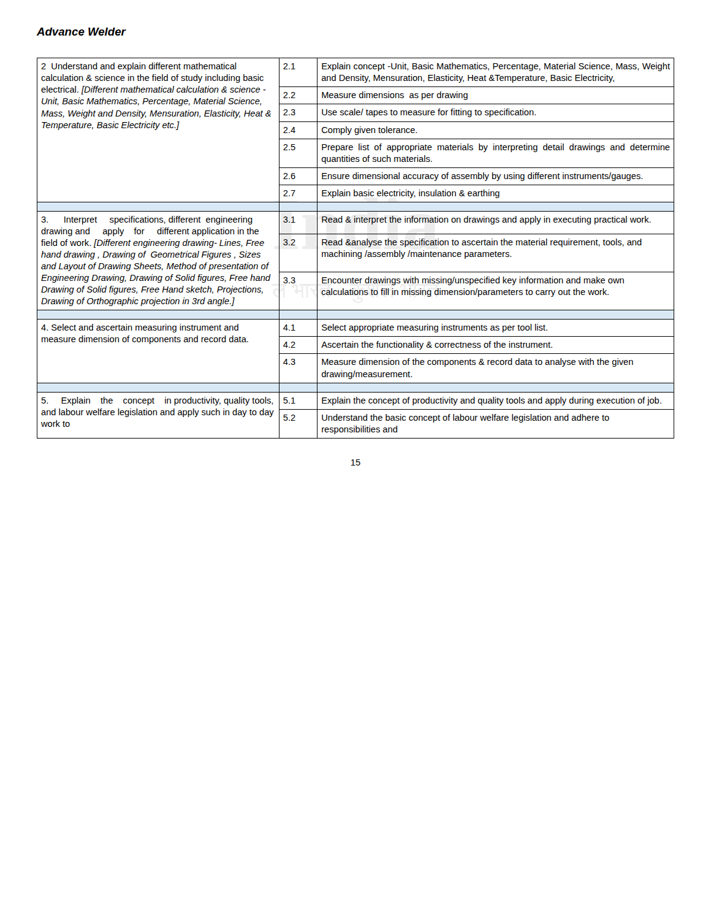Advance Welder
India
ल भारत - कुशल भारत
| 2 Understand and explain different mathematical calculation & science in the field of study including basic electrical. [Different mathematical calculation & science - Unit, Basic Mathematics, Percentage, Material Science, Mass, Weight and Density, Mensuration, Elasticity, Heat & Temperature, Basic Electricity etc.] | 2.1 | Explain concept -Unit, Basic Mathematics, Percentage, Material Science, Mass, Weight and Density, Mensuration, Elasticity, Heat &Temperature, Basic Electricity, |
| 2.2 | Measure dimensions as per drawing |
| 2.3 | Use scale/ tapes to measure for fitting to specification. |
| 2.4 | Comply given tolerance. |
| 2.5 | Prepare list of appropriate materials by interpreting detail drawings and determine quantities of such materials. |
| 2.6 | Ensure dimensional accuracy of assembly by using different instruments/gauges. |
| 2.7 | Explain basic electricity, insulation & earthing |
| 3. Interpret specifications, different engineering drawing and apply for different application in the field of work. [Different engineering drawing- Lines, Free hand drawing , Drawing of Geometrical Figures , Sizes and Layout of Drawing Sheets, Method of presentation of Engineering Drawing, Drawing of Solid figures, Free hand Drawing of Solid figures, Free Hand sketch, Projections, Drawing of Orthographic projection in 3rd angle.] | 3.1 | Read & interpret the information on drawings and apply in executing practical work. |
| 3.2 | Read &analyse the specification to ascertain the material requirement, tools, and machining /assembly /maintenance parameters. |
| 3.3 | Encounter drawings with missing/unspecified key information and make own calculations to fill in missing dimension/parameters to carry out the work. |
| 4. Select and ascertain measuring instrument and measure dimension of components and record data. | 4.1 | Select appropriate measuring instruments as per tool list. |
| 4.2 | Ascertain the functionality & correctness of the instrument. |
| 4.3 | Measure dimension of the components & record data to analyse with the given drawing/measurement. |
| 5. Explain the concept in productivity, quality tools, and labour welfare legislation and apply such in day to day work to | 5.1 | Explain the concept of productivity and quality tools and apply during execution of job. |
| 5.2 | Understand the basic concept of labour welfare legislation and adhere to responsibilities and |
15